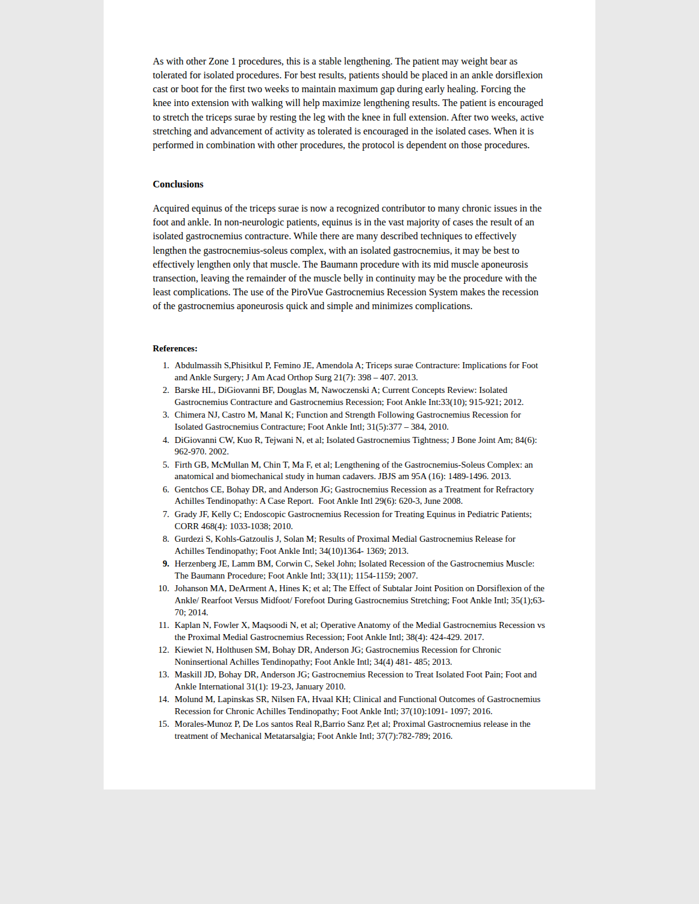As with other Zone 1 procedures, this is a stable lengthening. The patient may weight bear as tolerated for isolated procedures. For best results, patients should be placed in an ankle dorsiflexion cast or boot for the first two weeks to maintain maximum gap during early healing. Forcing the knee into extension with walking will help maximize lengthening results. The patient is encouraged to stretch the triceps surae by resting the leg with the knee in full extension. After two weeks, active stretching and advancement of activity as tolerated is encouraged in the isolated cases. When it is performed in combination with other procedures, the protocol is dependent on those procedures.
Conclusions
Acquired equinus of the triceps surae is now a recognized contributor to many chronic issues in the foot and ankle. In non-neurologic patients, equinus is in the vast majority of cases the result of an isolated gastrocnemius contracture. While there are many described techniques to effectively lengthen the gastrocnemius-soleus complex, with an isolated gastrocnemius, it may be best to effectively lengthen only that muscle. The Baumann procedure with its mid muscle aponeurosis transection, leaving the remainder of the muscle belly in continuity may be the procedure with the least complications. The use of the PiroVue Gastrocnemius Recession System makes the recession of the gastrocnemius aponeurosis quick and simple and minimizes complications.
References:
Abdulmassih S,Phisitkul P, Femino JE, Amendola A; Triceps surae Contracture: Implications for Foot and Ankle Surgery; J Am Acad Orthop Surg 21(7): 398 – 407. 2013.
Barske HL, DiGiovanni BF, Douglas M, Nawoczenski A; Current Concepts Review: Isolated Gastrocnemius Contracture and Gastrocnemius Recession; Foot Ankle Int:33(10); 915-921; 2012.
Chimera NJ, Castro M, Manal K; Function and Strength Following Gastrocnemius Recession for Isolated Gastrocnemius Contracture; Foot Ankle Intl; 31(5):377 – 384, 2010.
DiGiovanni CW, Kuo R, Tejwani N, et al; Isolated Gastrocnemius Tightness; J Bone Joint Am; 84(6): 962-970. 2002.
Firth GB, McMullan M, Chin T, Ma F, et al; Lengthening of the Gastrocnemius-Soleus Complex: an anatomical and biomechanical study in human cadavers. JBJS am 95A (16): 1489-1496. 2013.
Gentchos CE, Bohay DR, and Anderson JG; Gastrocnemius Recession as a Treatment for Refractory Achilles Tendinopathy: A Case Report. Foot Ankle Intl 29(6): 620-3, June 2008.
Grady JF, Kelly C; Endoscopic Gastrocnemius Recession for Treating Equinus in Pediatric Patients; CORR 468(4): 1033-1038; 2010.
Gurdezi S, Kohls-Gatzoulis J, Solan M; Results of Proximal Medial Gastrocnemius Release for Achilles Tendinopathy; Foot Ankle Intl; 34(10)1364- 1369; 2013.
Herzenberg JE, Lamm BM, Corwin C, Sekel John; Isolated Recession of the Gastrocnemius Muscle: The Baumann Procedure; Foot Ankle Intl; 33(11); 1154-1159; 2007.
Johanson MA, DeArment A, Hines K; et al; The Effect of Subtalar Joint Position on Dorsiflexion of the Ankle/ Rearfoot Versus Midfoot/ Forefoot During Gastrocnemius Stretching; Foot Ankle Intl; 35(1);63- 70; 2014.
Kaplan N, Fowler X, Maqsoodi N, et al; Operative Anatomy of the Medial Gastrocnemius Recession vs the Proximal Medial Gastrocnemius Recession; Foot Ankle Intl; 38(4): 424-429. 2017.
Kiewiet N, Holthusen SM, Bohay DR, Anderson JG; Gastrocnemius Recession for Chronic Noninsertional Achilles Tendinopathy; Foot Ankle Intl; 34(4) 481- 485; 2013.
Maskill JD, Bohay DR, Anderson JG; Gastrocnemius Recession to Treat Isolated Foot Pain; Foot and Ankle International 31(1): 19-23, January 2010.
Molund M, Lapinskas SR, Nilsen FA, Hvaal KH; Clinical and Functional Outcomes of Gastrocnemius Recession for Chronic Achilles Tendinopathy; Foot Ankle Intl; 37(10):1091- 1097; 2016.
Morales-Munoz P, De Los santos Real R,Barrio Sanz P,et al; Proximal Gastrocnemius release in the treatment of Mechanical Metatarsalgia; Foot Ankle Intl; 37(7):782-789; 2016.